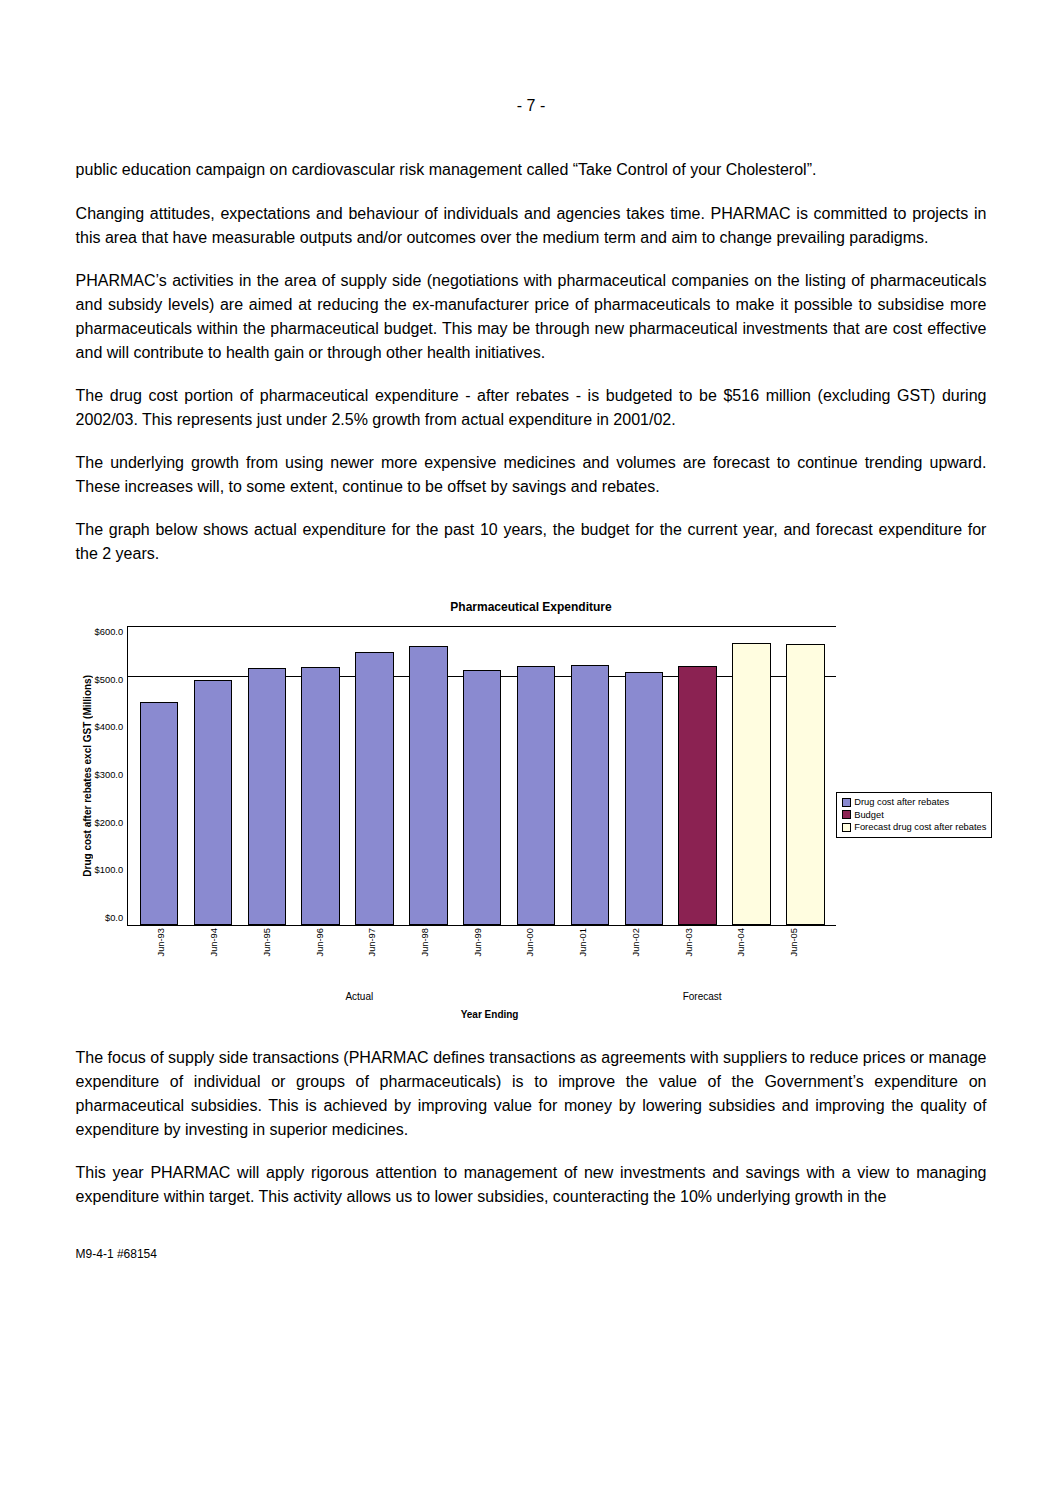- 7 -
public education campaign on cardiovascular risk management called “Take Control of your Cholesterol”.
Changing attitudes, expectations and behaviour of individuals and agencies takes time. PHARMAC is committed to projects in this area that have measurable outputs and/or outcomes over the medium term and aim to change prevailing paradigms.
PHARMAC’s activities in the area of supply side (negotiations with pharmaceutical companies on the listing of pharmaceuticals and subsidy levels) are aimed at reducing the ex-manufacturer price of pharmaceuticals to make it possible to subsidise more pharmaceuticals within the pharmaceutical budget. This may be through new pharmaceutical investments that are cost effective and will contribute to health gain or through other health initiatives.
The drug cost portion of pharmaceutical expenditure - after rebates - is budgeted to be $516 million (excluding GST) during 2002/03. This represents just under 2.5% growth from actual expenditure in 2001/02.
The underlying growth from using newer more expensive medicines and volumes are forecast to continue trending upward. These increases will, to some extent, continue to be offset by savings and rebates.
The graph below shows actual expenditure for the past 10 years, the budget for the current year, and forecast expenditure for the 2 years.
Pharmaceutical Expenditure
Drug cost after rebates excl GST (Millions)
$600.0 $500.0 $400.0 $300.0 $200.0 $100.0 $0.0
Jun-93 Jun-94 Jun-95 Jun-96 Jun-97 Jun-98 Jun-99 Jun-00 Jun-01 Jun-02 Jun-03 Jun-04 Jun-05
Actual
Forecast
Year Ending
Drug cost after rebates
Budget
Forecast drug cost after rebates
The focus of supply side transactions (PHARMAC defines transactions as agreements with suppliers to reduce prices or manage expenditure of individual or groups of pharmaceuticals) is to improve the value of the Government’s expenditure on pharmaceutical subsidies. This is achieved by improving value for money by lowering subsidies and improving the quality of expenditure by investing in superior medicines.
This year PHARMAC will apply rigorous attention to management of new investments and savings with a view to managing expenditure within target. This activity allows us to lower subsidies, counteracting the 10% underlying growth in the
M9-4-1 #68154